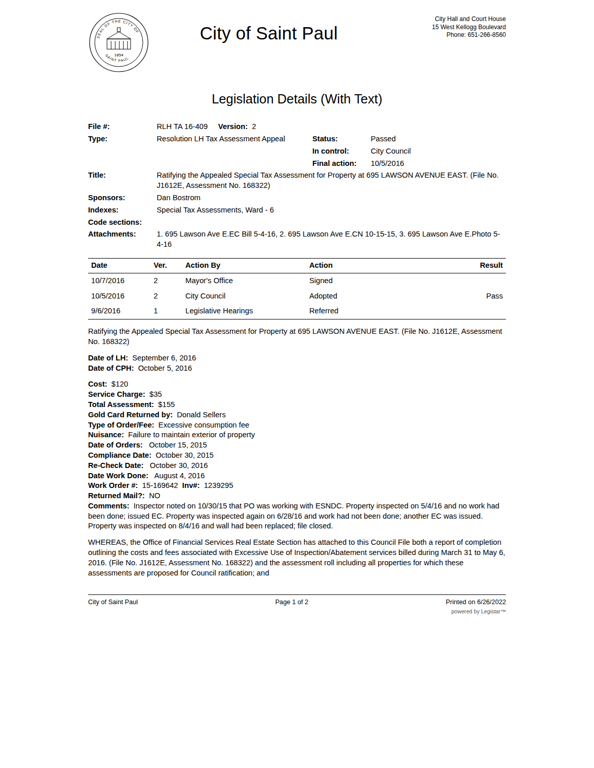SEAL OF THE CITY OF SAINT PAUL 1854
City of Saint Paul
City Hall and Court House
15 West Kellogg Boulevard
Phone: 651-266-8560
Legislation Details (With Text)
| File #: | RLH TA 16-409 Version: 2 | | |
| Type: | Resolution LH Tax Assessment Appeal | Status: | Passed |
| | | In control: | City Council |
| | | Final action: | 10/5/2016 |
| Title: | Ratifying the Appealed Special Tax Assessment for Property at 695 LAWSON AVENUE EAST. (File No. J1612E, Assessment No. 168322) |
| Sponsors: | Dan Bostrom |
| Indexes: | Special Tax Assessments, Ward - 6 |
| Code sections: | |
| Attachments: | 1. 695 Lawson Ave E.EC Bill 5-4-16, 2. 695 Lawson Ave E.CN 10-15-15, 3. 695 Lawson Ave E.Photo 5-4-16 |
| Date | Ver. | Action By | Action | Result |
| --- | --- | --- | --- | --- |
| 10/7/2016 | 2 | Mayor's Office | Signed | |
| 10/5/2016 | 2 | City Council | Adopted | Pass |
| 9/6/2016 | 1 | Legislative Hearings | Referred | |
Ratifying the Appealed Special Tax Assessment for Property at 695 LAWSON AVENUE EAST. (File No. J1612E, Assessment No. 168322)
Date of LH: September 6, 2016
Date of CPH: October 5, 2016
Cost: $120
Service Charge: $35
Total Assessment: $155
Gold Card Returned by: Donald Sellers
Type of Order/Fee: Excessive consumption fee
Nuisance: Failure to maintain exterior of property
Date of Orders: October 15, 2015
Compliance Date: October 30, 2015
Re-Check Date: October 30, 2016
Date Work Done: August 4, 2016
Work Order #: 15-169642 Inv#: 1239295
Returned Mail?: NO
Comments: Inspector noted on 10/30/15 that PO was working with ESNDC. Property inspected on 5/4/16 and no work had been done; issued EC. Property was inspected again on 6/28/16 and work had not been done; another EC was issued. Property was inspected on 8/4/16 and wall had been replaced; file closed.
WHEREAS, the Office of Financial Services Real Estate Section has attached to this Council File both a report of completion outlining the costs and fees associated with Excessive Use of Inspection/Abatement services billed during March 31 to May 6, 2016. (File No. J1612E, Assessment No. 168322) and the assessment roll including all properties for which these assessments are proposed for Council ratification; and
City of Saint Paul
Page 1 of 2
Printed on 6/26/2022
powered by Legistar™